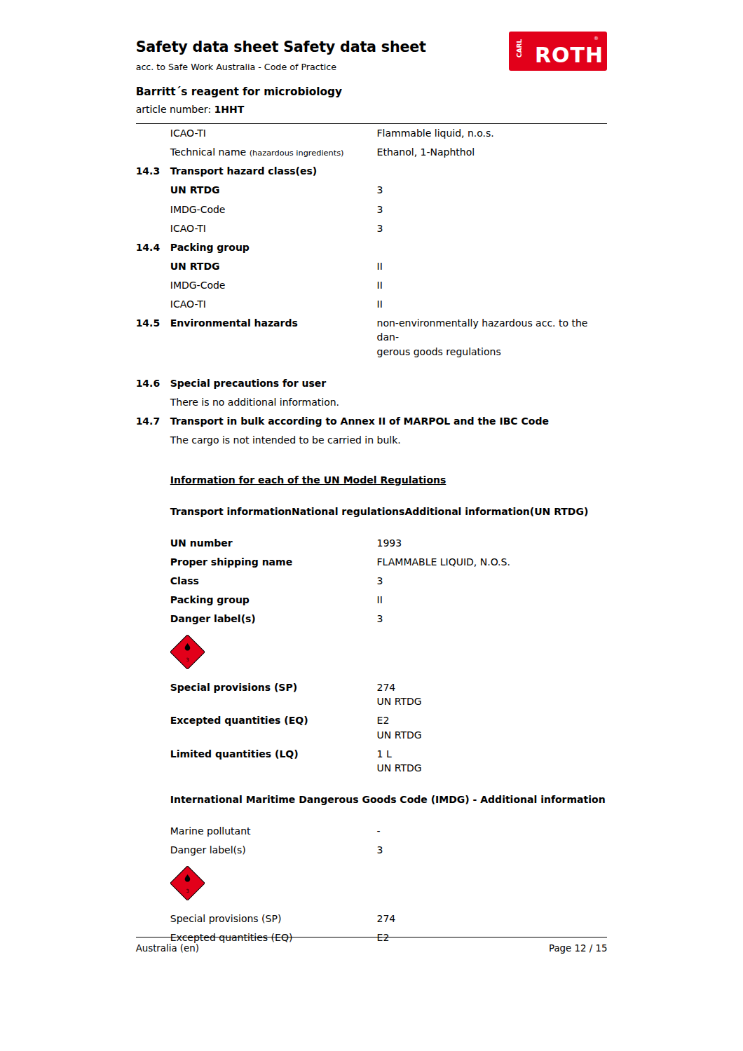® CARL ROTH
Safety data sheet Safety data sheet
acc. to Safe Work Australia - Code of Practice
Barritt´s reagent for microbiology
article number: 1HHT
| | ICAO-TI | Flammable liquid, n.o.s. |
| | Technical name (hazardous ingredients) | Ethanol, 1-Naphthol |
| 14.3 | Transport hazard class(es) | |
| | UN RTDG | 3 |
| | IMDG-Code | 3 |
| | ICAO-TI | 3 |
| 14.4 | Packing group | |
| | UN RTDG | II |
| | IMDG-Code | II |
| | ICAO-TI | II |
| 14.5 | Environmental hazards | non-environmentally hazardous acc. to the dan- gerous goods regulations |
| 14.6 | Special precautions for user |
| | There is no additional information. |
| 14.7 | Transport in bulk according to Annex II of MARPOL and the IBC Code |
| | The cargo is not intended to be carried in bulk. |
| | Information for each of the UN Model Regulations |
| | Transport informationNational regulationsAdditional information(UN RTDG) |
| | UN number | 1993 |
| | Proper shipping name | FLAMMABLE LIQUID, N.O.S. |
| | Class | 3 |
| | Packing group | II |
| | Danger label(s) | 3 |
| | 3 |
| | Special provisions (SP) | 274 UN RTDG |
| | Excepted quantities (EQ) | E2 UN RTDG |
| | Limited quantities (LQ) | 1 L UN RTDG |
| | International Maritime Dangerous Goods Code (IMDG) - Additional information |
| | Marine pollutant | - |
| | Danger label(s) | 3 |
| | 3 |
| | Special provisions (SP) | 274 |
| | Excepted quantities (EQ) | E2 |
Australia (en) Page 12 / 15